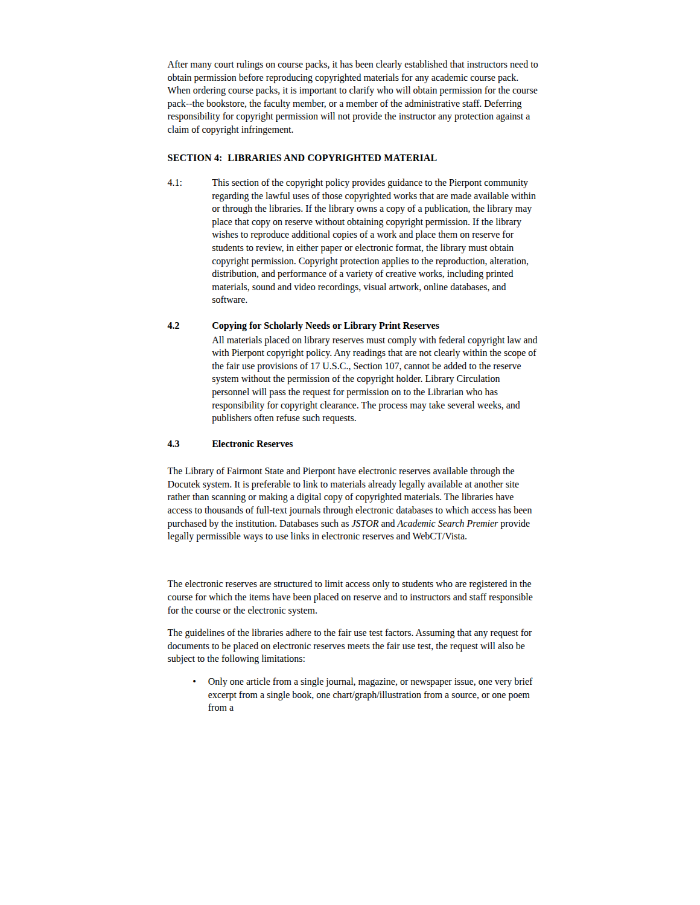After many court rulings on course packs, it has been clearly established that instructors need to obtain permission before reproducing copyrighted materials for any academic course pack. When ordering course packs, it is important to clarify who will obtain permission for the course pack--the bookstore, the faculty member, or a member of the administrative staff. Deferring responsibility for copyright permission will not provide the instructor any protection against a claim of copyright infringement.
SECTION 4: LIBRARIES AND COPYRIGHTED MATERIAL
4.1:
This section of the copyright policy provides guidance to the Pierpont community regarding the lawful uses of those copyrighted works that are made available within or through the libraries. If the library owns a copy of a publication, the library may place that copy on reserve without obtaining copyright permission. If the library wishes to reproduce additional copies of a work and place them on reserve for students to review, in either paper or electronic format, the library must obtain copyright permission. Copyright protection applies to the reproduction, alteration, distribution, and performance of a variety of creative works, including printed materials, sound and video recordings, visual artwork, online databases, and software.
4.2
Copying for Scholarly Needs or Library Print Reserves
All materials placed on library reserves must comply with federal copyright law and with Pierpont copyright policy. Any readings that are not clearly within the scope of the fair use provisions of 17 U.S.C., Section 107, cannot be added to the reserve system without the permission of the copyright holder. Library Circulation personnel will pass the request for permission on to the Librarian who has responsibility for copyright clearance. The process may take several weeks, and publishers often refuse such requests.
4.3
Electronic Reserves
The Library of Fairmont State and Pierpont have electronic reserves available through the Docutek system. It is preferable to link to materials already legally available at another site rather than scanning or making a digital copy of copyrighted materials. The libraries have access to thousands of full-text journals through electronic databases to which access has been purchased by the institution. Databases such as JSTOR and Academic Search Premier provide legally permissible ways to use links in electronic reserves and WebCT/Vista.
The electronic reserves are structured to limit access only to students who are registered in the course for which the items have been placed on reserve and to instructors and staff responsible for the course or the electronic system.
The guidelines of the libraries adhere to the fair use test factors. Assuming that any request for documents to be placed on electronic reserves meets the fair use test, the request will also be subject to the following limitations:
Only one article from a single journal, magazine, or newspaper issue, one very brief excerpt from a single book, one chart/graph/illustration from a source, or one poem from a